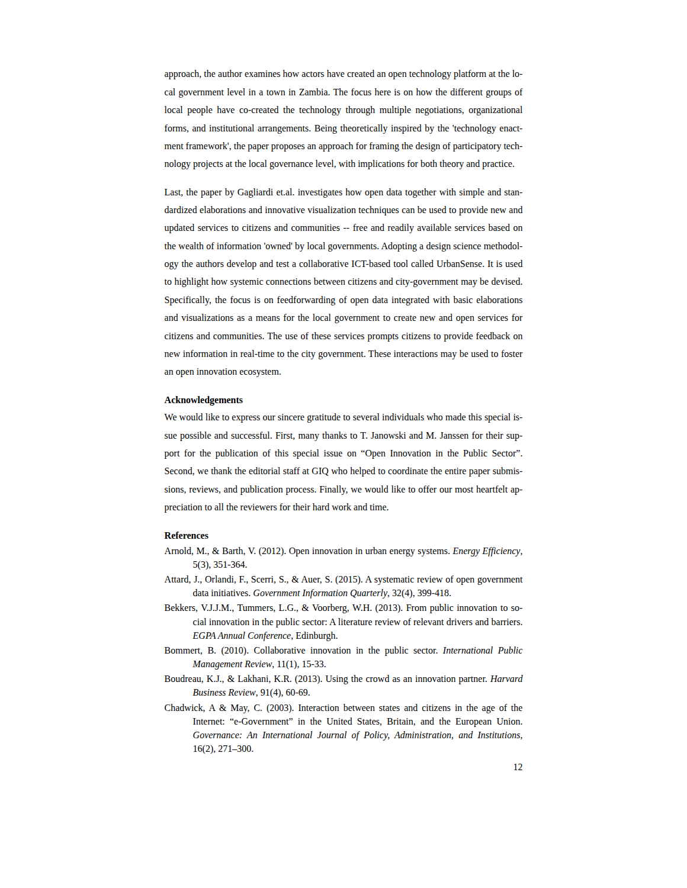approach, the author examines how actors have created an open technology platform at the local government level in a town in Zambia. The focus here is on how the different groups of local people have co-created the technology through multiple negotiations, organizational forms, and institutional arrangements. Being theoretically inspired by the 'technology enactment framework', the paper proposes an approach for framing the design of participatory technology projects at the local governance level, with implications for both theory and practice.
Last, the paper by Gagliardi et.al. investigates how open data together with simple and standardized elaborations and innovative visualization techniques can be used to provide new and updated services to citizens and communities -- free and readily available services based on the wealth of information 'owned' by local governments. Adopting a design science methodology the authors develop and test a collaborative ICT-based tool called UrbanSense. It is used to highlight how systemic connections between citizens and city-government may be devised. Specifically, the focus is on feedforwarding of open data integrated with basic elaborations and visualizations as a means for the local government to create new and open services for citizens and communities. The use of these services prompts citizens to provide feedback on new information in real-time to the city government. These interactions may be used to foster an open innovation ecosystem.
Acknowledgements
We would like to express our sincere gratitude to several individuals who made this special issue possible and successful. First, many thanks to T. Janowski and M. Janssen for their support for the publication of this special issue on “Open Innovation in the Public Sector”. Second, we thank the editorial staff at GIQ who helped to coordinate the entire paper submissions, reviews, and publication process. Finally, we would like to offer our most heartfelt appreciation to all the reviewers for their hard work and time.
References
Arnold, M., & Barth, V. (2012). Open innovation in urban energy systems. Energy Efficiency, 5(3), 351-364.
Attard, J., Orlandi, F., Scerri, S., & Auer, S. (2015). A systematic review of open government data initiatives. Government Information Quarterly, 32(4), 399-418.
Bekkers, V.J.J.M., Tummers, L.G., & Voorberg, W.H. (2013). From public innovation to social innovation in the public sector: A literature review of relevant drivers and barriers. EGPA Annual Conference, Edinburgh.
Bommert, B. (2010). Collaborative innovation in the public sector. International Public Management Review, 11(1), 15-33.
Boudreau, K.J., & Lakhani, K.R. (2013). Using the crowd as an innovation partner. Harvard Business Review, 91(4), 60-69.
Chadwick, A & May, C. (2003). Interaction between states and citizens in the age of the Internet: “e-Government” in the United States, Britain, and the European Union. Governance: An International Journal of Policy, Administration, and Institutions, 16(2), 271–300.
12